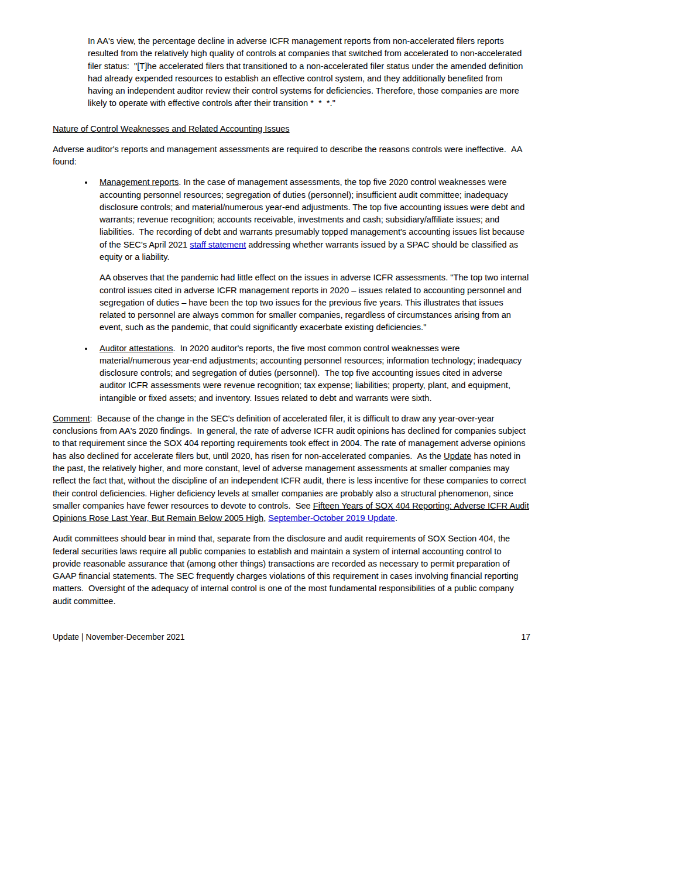In AA's view, the percentage decline in adverse ICFR management reports from non-accelerated filers reports resulted from the relatively high quality of controls at companies that switched from accelerated to non-accelerated filer status: "[T]he accelerated filers that transitioned to a non-accelerated filer status under the amended definition had already expended resources to establish an effective control system, and they additionally benefited from having an independent auditor review their control systems for deficiencies. Therefore, those companies are more likely to operate with effective controls after their transition * * *."
Nature of Control Weaknesses and Related Accounting Issues
Adverse auditor's reports and management assessments are required to describe the reasons controls were ineffective. AA found:
Management reports. In the case of management assessments, the top five 2020 control weaknesses were accounting personnel resources; segregation of duties (personnel); insufficient audit committee; inadequacy disclosure controls; and material/numerous year-end adjustments. The top five accounting issues were debt and warrants; revenue recognition; accounts receivable, investments and cash; subsidiary/affiliate issues; and liabilities. The recording of debt and warrants presumably topped management's accounting issues list because of the SEC's April 2021 staff statement addressing whether warrants issued by a SPAC should be classified as equity or a liability.
AA observes that the pandemic had little effect on the issues in adverse ICFR assessments. "The top two internal control issues cited in adverse ICFR management reports in 2020 – issues related to accounting personnel and segregation of duties – have been the top two issues for the previous five years. This illustrates that issues related to personnel are always common for smaller companies, regardless of circumstances arising from an event, such as the pandemic, that could significantly exacerbate existing deficiencies."
Auditor attestations. In 2020 auditor's reports, the five most common control weaknesses were material/numerous year-end adjustments; accounting personnel resources; information technology; inadequacy disclosure controls; and segregation of duties (personnel). The top five accounting issues cited in adverse auditor ICFR assessments were revenue recognition; tax expense; liabilities; property, plant, and equipment, intangible or fixed assets; and inventory. Issues related to debt and warrants were sixth.
Comment: Because of the change in the SEC's definition of accelerated filer, it is difficult to draw any year-over-year conclusions from AA's 2020 findings. In general, the rate of adverse ICFR audit opinions has declined for companies subject to that requirement since the SOX 404 reporting requirements took effect in 2004. The rate of management adverse opinions has also declined for accelerate filers but, until 2020, has risen for non-accelerated companies. As the Update has noted in the past, the relatively higher, and more constant, level of adverse management assessments at smaller companies may reflect the fact that, without the discipline of an independent ICFR audit, there is less incentive for these companies to correct their control deficiencies. Higher deficiency levels at smaller companies are probably also a structural phenomenon, since smaller companies have fewer resources to devote to controls. See Fifteen Years of SOX 404 Reporting: Adverse ICFR Audit Opinions Rose Last Year, But Remain Below 2005 High, September-October 2019 Update.
Audit committees should bear in mind that, separate from the disclosure and audit requirements of SOX Section 404, the federal securities laws require all public companies to establish and maintain a system of internal accounting control to provide reasonable assurance that (among other things) transactions are recorded as necessary to permit preparation of GAAP financial statements. The SEC frequently charges violations of this requirement in cases involving financial reporting matters. Oversight of the adequacy of internal control is one of the most fundamental responsibilities of a public company audit committee.
Update | November-December 2021 17